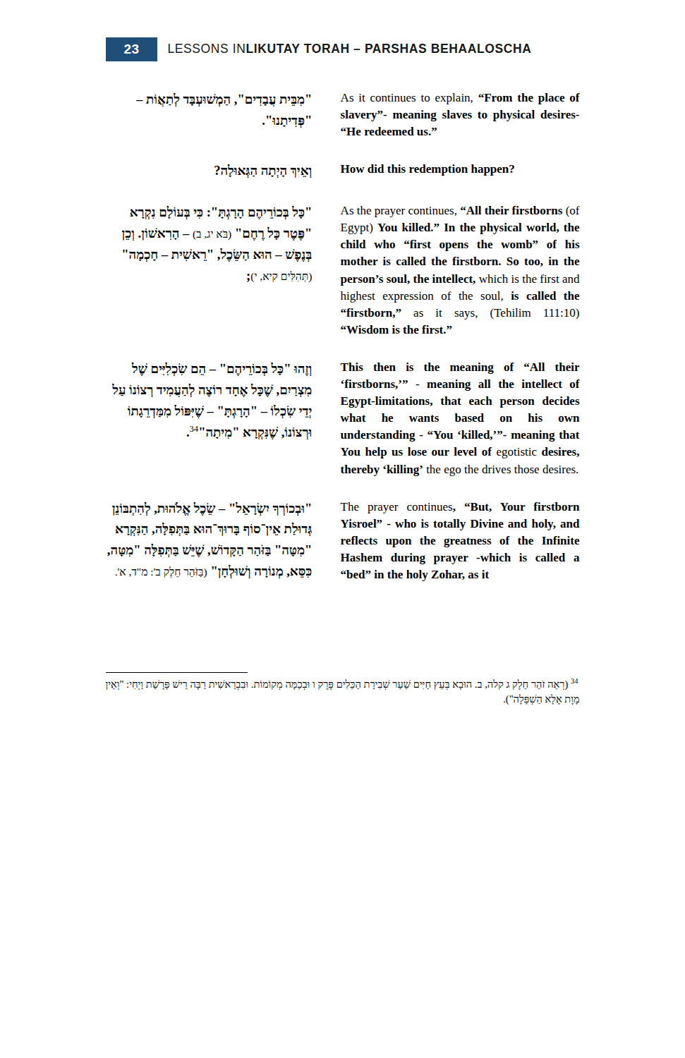23
LESSONS IN LIKUTAY TORAH – PARSHAS BEHAALOSCHA
"מִבֵּית עֲבָדִים", הַמְשׁוּעְבָּד לְתַאֲוֹת – "פְּדִיתָנוּ".
As it continues to explain, “From the place of slavery”- meaning slaves to physical desires- “He redeemed us.”
וְאֵיךְ הָיְתָה הַגְּאוּלָה?
How did this redemption happen?
"כָּל בְּכוֹרֵיהֶם הָרָגְתָּ": כִּי בְּעוֹלָם נִקְרָא "פֶּטֶר כָּל רֶחֶם" (בֹּא יג, ב) – הָרִאשׁוֹן. וְכֵן בְּנֶפֶשׁ – הוּא הַשֵּׂכֶל, "רֵאשִׁית – חָכְמָה" (תְּהִלִּים קיא, י);
As the prayer continues, “All their firstborns (of Egypt) You killed.” In the physical world, the child who “first opens the womb” of his mother is called the firstborn. So too, in the person’s soul, the intellect, which is the first and highest expression of the soul, is called the “firstborn,” as it says, (Tehilim 111:10) “Wisdom is the first.”
וְזֶהוּ "כָּל בְּכוֹרֵיהֶם" – הֵם שִׂכְלִיִּים שֶׁל מִצְרַיִם, שֶׁכָּל אֶחָד רוֹצֶה לְהַעֲמִיד רְצוֹנוֹ עַל יְדֵי שִׂכְלוֹ – "הָרָגְתָּ" – שֶׁיִּפּוֹל מִמַּדְרֵגָתוֹ וּרְצוֹנוֹ, שֶׁנִּקְרָא "מִיתָה"34.
This then is the meaning of “All their ‘firstborns,’” - meaning all the intellect of Egypt-limitations, that each person decides what he wants based on his own understanding - “You ‘killed,’”- meaning that You help us lose our level of egotistic desires, thereby ‘killing’ the ego the drives those desires.
"וּבְכוֹרְךָ יִשְׂרָאֵל" – שֵׂכֶל אֱלֹהוּת, לְהִתְבּוֹנֵן גְּדוּלַת אֵין־סוֹף בָּרוּךְ־הוּא בַּתְּפִלָּה, הַנִּקְרָא "מִטָּה" בַּזֹּהַר הַקָּדוֹשׁ, שֶׁיֵּשׁ בַּתְּפִלָּה "מִטָּה, כִּסֵּא, מְנוֹרָה וְשׁוּלְחָן" (בַּזֹּהַר חֵלֶק ב': מ"ד, א'.
The prayer continues, “But, Your firstborn Yisroel” - who is totally Divine and holy, and reflects upon the greatness of the Infinite Hashem during prayer -which is called a “bed” in the holy Zohar, as it
34 (רְאֵה זֹהַר חֵלֶק ג קלה, ב. הוּבָא בְּעֵץ חַיִּים שַׁעַר שְׁבִירַת הַכֵּלִים פֶּרֶק ו וּבְכַמָּה מְקוֹמוֹת. וּבִבְרֵאשִׁית רַבָּה רֵישׁ פָּרָשַׁת וַיְחִי: "וְאֵין מָוֶת אֶלָּא הַשְׁפָּלָה").